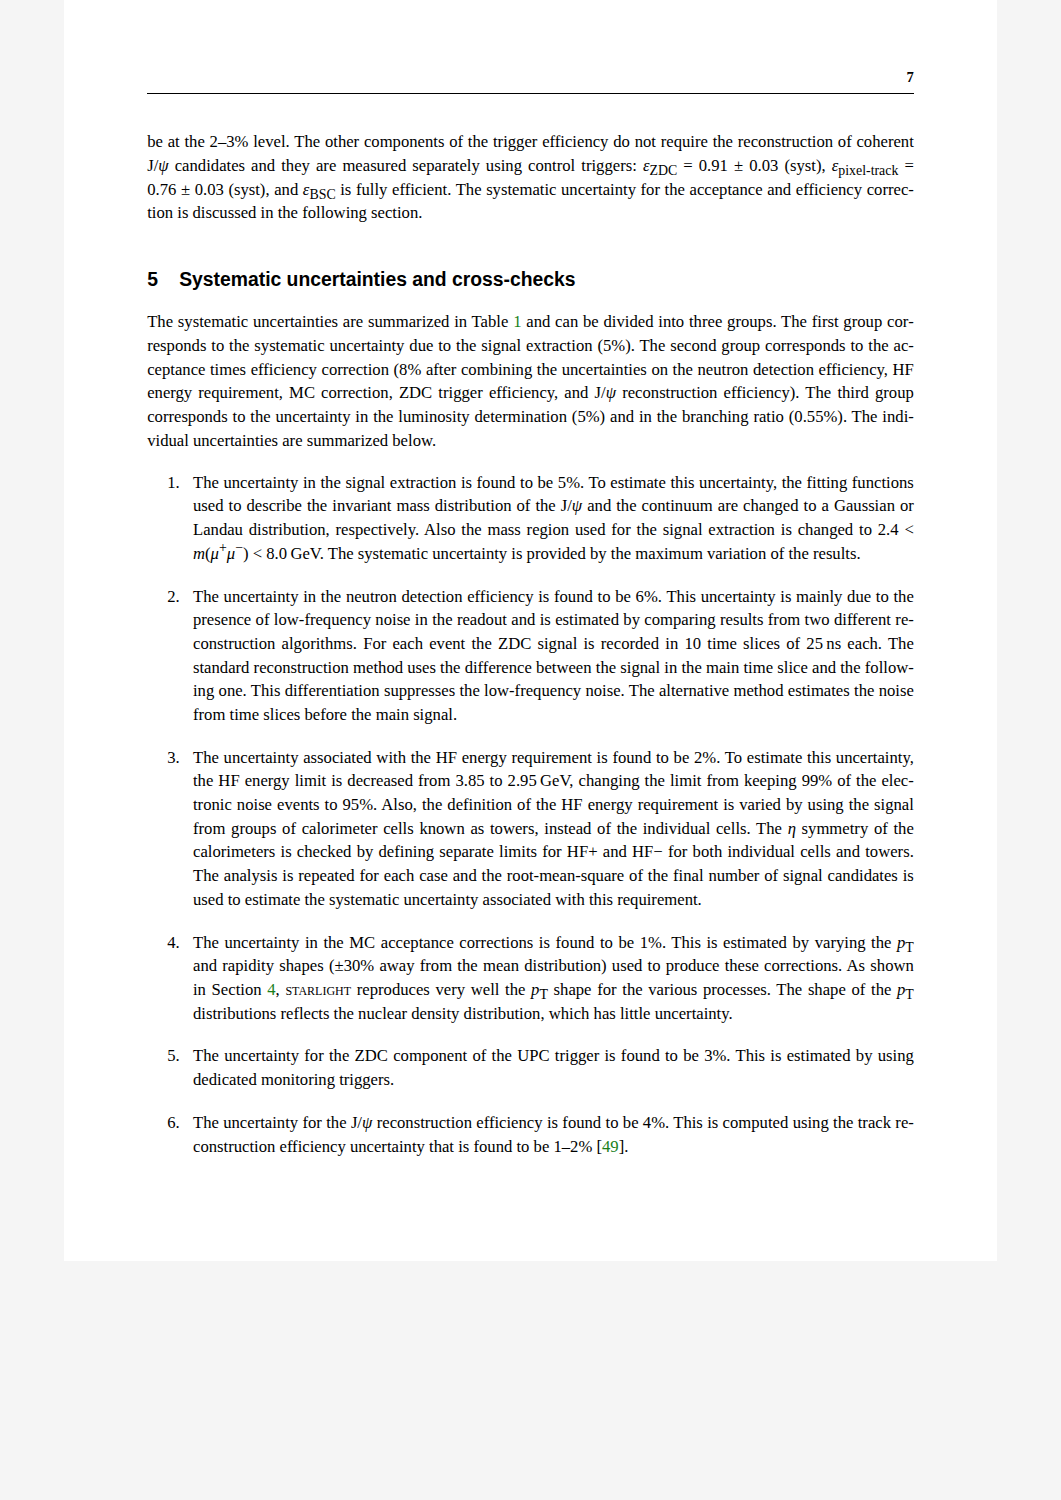7
be at the 2–3% level. The other components of the trigger efficiency do not require the reconstruction of coherent J/ψ candidates and they are measured separately using control triggers: εZDC = 0.91 ± 0.03 (syst), εpixel-track = 0.76 ± 0.03 (syst), and εBSC is fully efficient. The systematic uncertainty for the acceptance and efficiency correction is discussed in the following section.
5 Systematic uncertainties and cross-checks
The systematic uncertainties are summarized in Table 1 and can be divided into three groups. The first group corresponds to the systematic uncertainty due to the signal extraction (5%). The second group corresponds to the acceptance times efficiency correction (8% after combining the uncertainties on the neutron detection efficiency, HF energy requirement, MC correction, ZDC trigger efficiency, and J/ψ reconstruction efficiency). The third group corresponds to the uncertainty in the luminosity determination (5%) and in the branching ratio (0.55%). The individual uncertainties are summarized below.
The uncertainty in the signal extraction is found to be 5%. To estimate this uncertainty, the fitting functions used to describe the invariant mass distribution of the J/ψ and the continuum are changed to a Gaussian or Landau distribution, respectively. Also the mass region used for the signal extraction is changed to 2.4 < m(μ+μ−) < 8.0 GeV. The systematic uncertainty is provided by the maximum variation of the results.
The uncertainty in the neutron detection efficiency is found to be 6%. This uncertainty is mainly due to the presence of low-frequency noise in the readout and is estimated by comparing results from two different reconstruction algorithms. For each event the ZDC signal is recorded in 10 time slices of 25 ns each. The standard reconstruction method uses the difference between the signal in the main time slice and the following one. This differentiation suppresses the low-frequency noise. The alternative method estimates the noise from time slices before the main signal.
The uncertainty associated with the HF energy requirement is found to be 2%. To estimate this uncertainty, the HF energy limit is decreased from 3.85 to 2.95 GeV, changing the limit from keeping 99% of the electronic noise events to 95%. Also, the definition of the HF energy requirement is varied by using the signal from groups of calorimeter cells known as towers, instead of the individual cells. The η symmetry of the calorimeters is checked by defining separate limits for HF+ and HF− for both individual cells and towers. The analysis is repeated for each case and the root-mean-square of the final number of signal candidates is used to estimate the systematic uncertainty associated with this requirement.
The uncertainty in the MC acceptance corrections is found to be 1%. This is estimated by varying the pT and rapidity shapes (±30% away from the mean distribution) used to produce these corrections. As shown in Section 4, starlight reproduces very well the pT shape for the various processes. The shape of the pT distributions reflects the nuclear density distribution, which has little uncertainty.
The uncertainty for the ZDC component of the UPC trigger is found to be 3%. This is estimated by using dedicated monitoring triggers.
The uncertainty for the J/ψ reconstruction efficiency is found to be 4%. This is computed using the track reconstruction efficiency uncertainty that is found to be 1–2% [49].